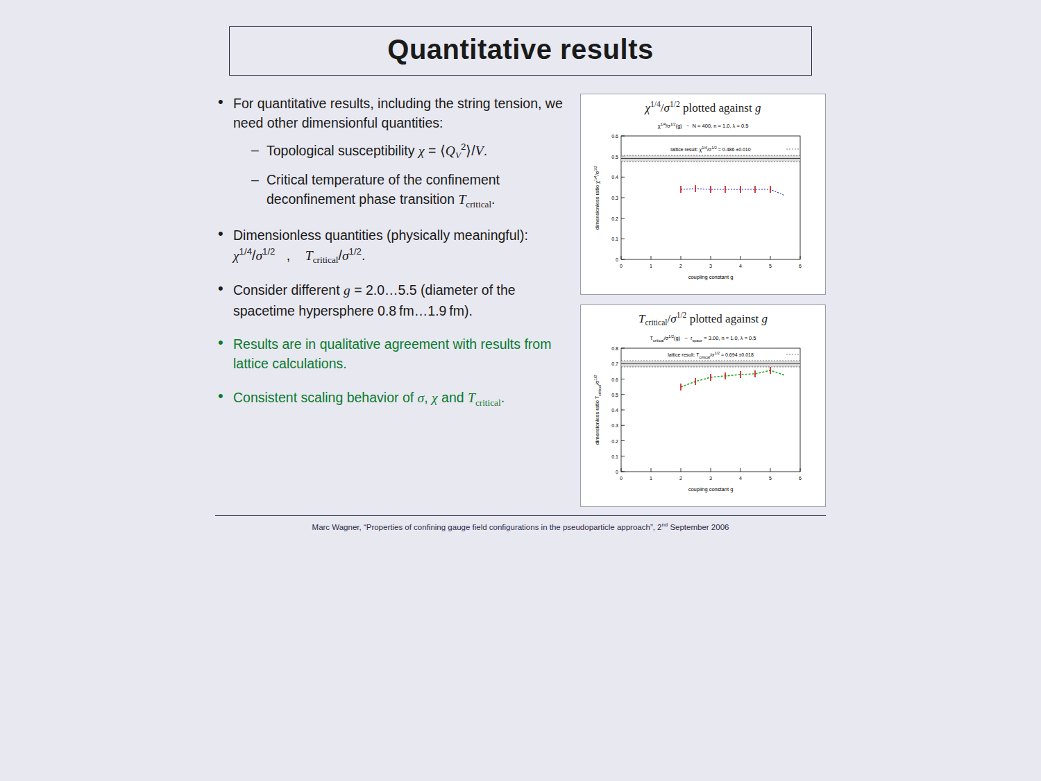Quantitative results
For quantitative results, including the string tension, we need other dimensionful quantities:
Topological susceptibility χ = ⟨QV2⟩/V.
Critical temperature of the confinement deconfinement phase transition Tcritical.
Dimensionless quantities (physically meaningful):
χ1/4/σ1/2 , Tcritical/σ1/2.
Consider different g = 2.0…5.5 (diameter of the spacetime hypersphere 0.8 fm…1.9 fm).
Results are in qualitative agreement with results from lattice calculations.
Consistent scaling behavior of σ, χ and Tcritical.
χ1/4/σ1/2 plotted against g
χ1/4/σ1/2(g) − N = 400, n = 1.0, λ = 0.5 0 0.1 0.2 0.3 0.4 0.5 0.6 0 1 2 3 4 5 6 coupling constant g dimensionless ratio χ1/4/σ1/2 lattice result: χ1/4/σ1/2 = 0.486 ±0.010
Tcritical/σ1/2 plotted against g
Tcritical/σ1/2(g) − rspace = 3.00, n = 1.0, λ = 0.5 0 0.1 0.2 0.3 0.4 0.5 0.6 0.7 0.8 0 1 2 3 4 5 6 coupling constant g dimensionless ratio Tcritical/σ1/2 lattice result: Tcritical/σ1/2 = 0.694 ±0.018
Marc Wagner, “Properties of confining gauge field configurations in the pseudoparticle approach”, 2nd September 2006